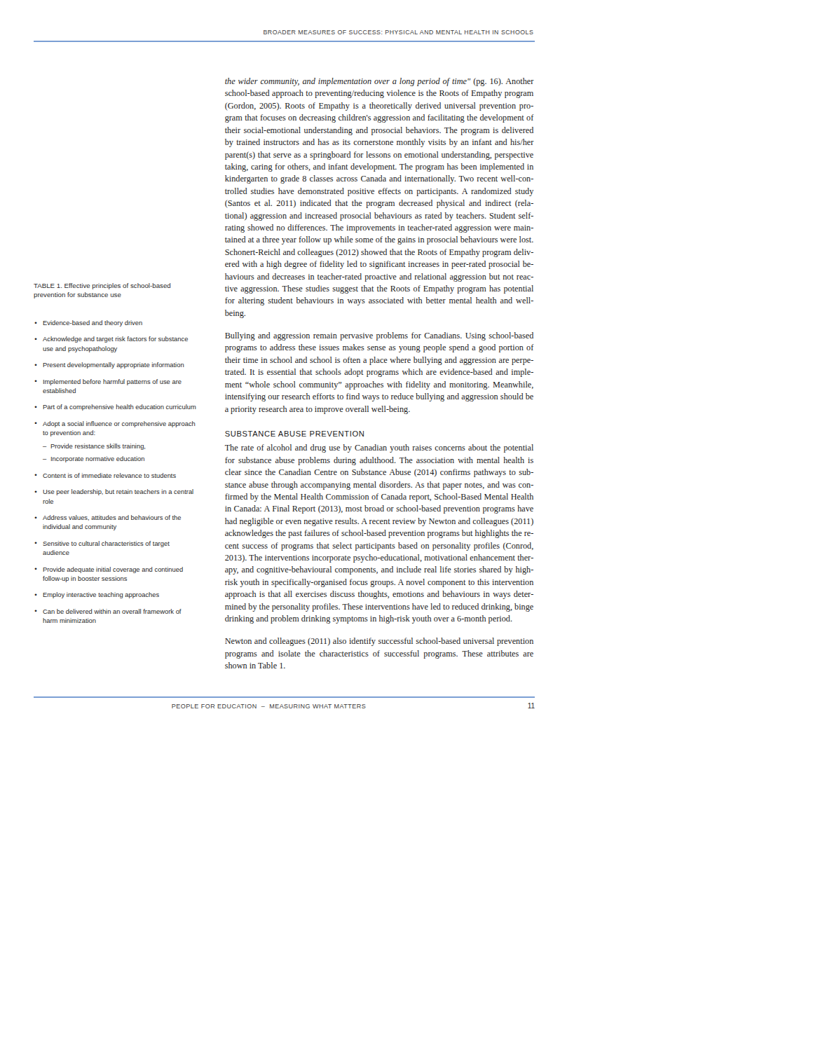Broader Measures of Success: Physical and Mental Health in Schools
TABLE 1. Effective principles of school-based prevention for substance use
Evidence-based and theory driven
Acknowledge and target risk factors for substance use and psychopathology
Present developmentally appropriate information
Implemented before harmful patterns of use are established
Part of a comprehensive health education curriculum
Adopt a social influence or comprehensive approach to prevention and:
Provide resistance skills training,
Incorporate normative education
Content is of immediate relevance to students
Use peer leadership, but retain teachers in a central role
Address values, attitudes and behaviours of the individual and community
Sensitive to cultural characteristics of target audience
Provide adequate initial coverage and continued follow-up in booster sessions
Employ interactive teaching approaches
Can be delivered within an overall framework of harm minimization
the wider community, and implementation over a long period of time" (pg. 16). Another school-based approach to preventing/reducing violence is the Roots of Empathy program (Gordon, 2005). Roots of Empathy is a theoretically derived universal prevention program that focuses on decreasing children's aggression and facilitating the development of their social-emotional understanding and prosocial behaviors. The program is delivered by trained instructors and has as its cornerstone monthly visits by an infant and his/her parent(s) that serve as a springboard for lessons on emotional understanding, perspective taking, caring for others, and infant development. The program has been implemented in kindergarten to grade 8 classes across Canada and internationally. Two recent well-controlled studies have demonstrated positive effects on participants. A randomized study (Santos et al. 2011) indicated that the program decreased physical and indirect (relational) aggression and increased prosocial behaviours as rated by teachers. Student self-rating showed no differences. The improvements in teacher-rated aggression were maintained at a three year follow up while some of the gains in prosocial behaviours were lost. Schonert-Reichl and colleagues (2012) showed that the Roots of Empathy program delivered with a high degree of fidelity led to significant increases in peer-rated prosocial behaviours and decreases in teacher-rated proactive and relational aggression but not reactive aggression. These studies suggest that the Roots of Empathy program has potential for altering student behaviours in ways associated with better mental health and well-being.
Bullying and aggression remain pervasive problems for Canadians. Using school-based programs to address these issues makes sense as young people spend a good portion of their time in school and school is often a place where bullying and aggression are perpetrated. It is essential that schools adopt programs which are evidence-based and implement “whole school community” approaches with fidelity and monitoring. Meanwhile, intensifying our research efforts to find ways to reduce bullying and aggression should be a priority research area to improve overall well-being.
Substance Abuse Prevention
The rate of alcohol and drug use by Canadian youth raises concerns about the potential for substance abuse problems during adulthood. The association with mental health is clear since the Canadian Centre on Substance Abuse (2014) confirms pathways to substance abuse through accompanying mental disorders. As that paper notes, and was confirmed by the Mental Health Commission of Canada report, School-Based Mental Health in Canada: A Final Report (2013), most broad or school-based prevention programs have had negligible or even negative results. A recent review by Newton and colleagues (2011) acknowledges the past failures of school-based prevention programs but highlights the recent success of programs that select participants based on personality profiles (Conrod, 2013). The interventions incorporate psycho-educational, motivational enhancement therapy, and cognitive-behavioural components, and include real life stories shared by high-risk youth in specifically-organised focus groups. A novel component to this intervention approach is that all exercises discuss thoughts, emotions and behaviours in ways determined by the personality profiles. These interventions have led to reduced drinking, binge drinking and problem drinking symptoms in high-risk youth over a 6-month period.
Newton and colleagues (2011) also identify successful school-based universal prevention programs and isolate the characteristics of successful programs. These attributes are shown in Table 1.
People for Education – Measuring What Matters 11